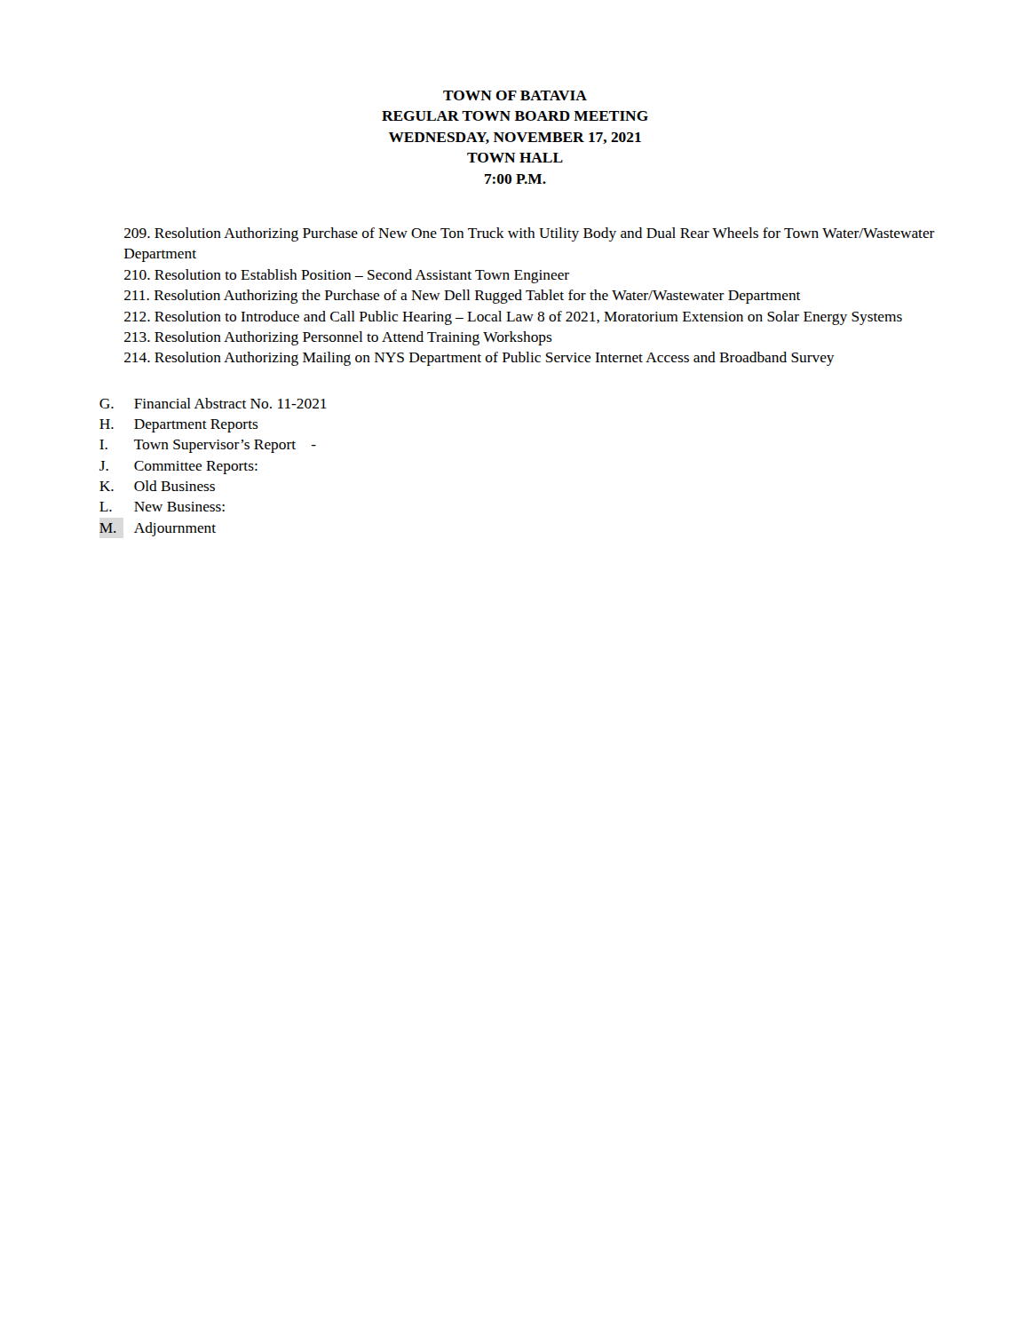TOWN OF BATAVIA
REGULAR TOWN BOARD MEETING
WEDNESDAY, NOVEMBER 17, 2021
TOWN HALL
7:00 P.M.
209. Resolution Authorizing Purchase of New One Ton Truck with Utility Body and Dual Rear Wheels for Town Water/Wastewater Department
210. Resolution to Establish Position – Second Assistant Town Engineer
211. Resolution Authorizing the Purchase of a New Dell Rugged Tablet for the Water/Wastewater Department
212. Resolution to Introduce and Call Public Hearing – Local Law 8 of 2021, Moratorium Extension on Solar Energy Systems
213. Resolution Authorizing Personnel to Attend Training Workshops
214. Resolution Authorizing Mailing on NYS Department of Public Service Internet Access and Broadband Survey
G. Financial Abstract No. 11-2021
H. Department Reports
I. Town Supervisor’s Report -
J. Committee Reports:
K. Old Business
L. New Business:
M. Adjournment